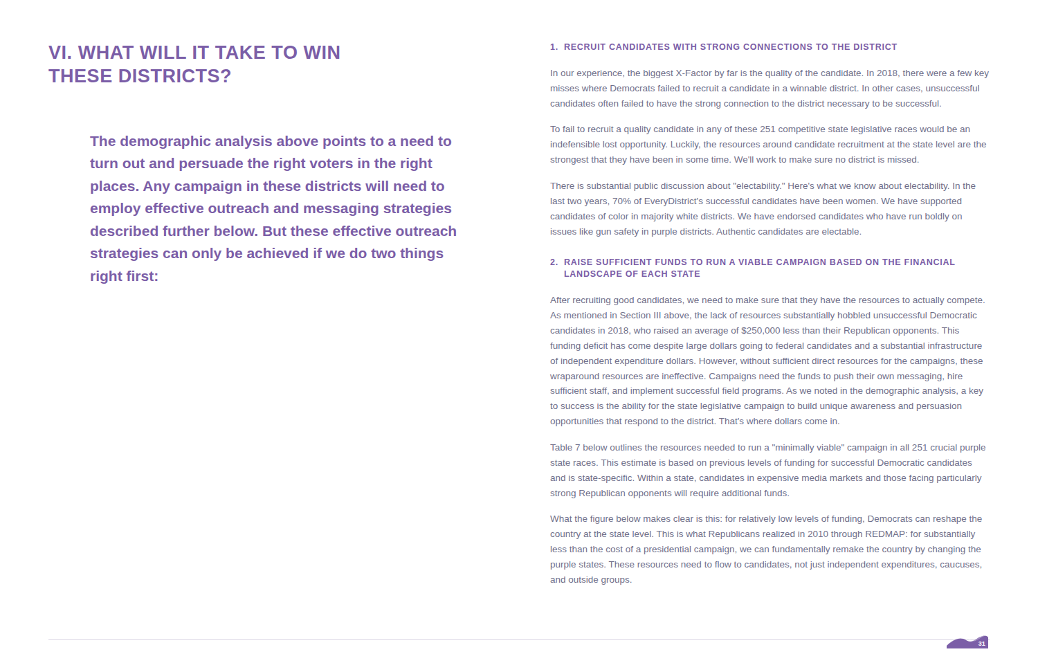VI. What will it take to win
these districts?
The demographic analysis above points to a need to turn out and persuade the right voters in the right places. Any campaign in these districts will need to employ effective outreach and messaging strategies described further below. But these effective outreach strategies can only be achieved if we do two things right first:
1. Recruit candidates with strong connections to the district
In our experience, the biggest X-Factor by far is the quality of the candidate. In 2018, there were a few key misses where Democrats failed to recruit a candidate in a winnable district. In other cases, unsuccessful candidates often failed to have the strong connection to the district necessary to be successful.
To fail to recruit a quality candidate in any of these 251 competitive state legislative races would be an indefensible lost opportunity. Luckily, the resources around candidate recruitment at the state level are the strongest that they have been in some time. We'll work to make sure no district is missed.
There is substantial public discussion about "electability." Here's what we know about electability. In the last two years, 70% of EveryDistrict's successful candidates have been women. We have supported candidates of color in majority white districts. We have endorsed candidates who have run boldly on issues like gun safety in purple districts. Authentic candidates are electable.
2. Raise sufficient funds to run a viable campaign based on the financial landscape of each state
After recruiting good candidates, we need to make sure that they have the resources to actually compete. As mentioned in Section III above, the lack of resources substantially hobbled unsuccessful Democratic candidates in 2018, who raised an average of $250,000 less than their Republican opponents. This funding deficit has come despite large dollars going to federal candidates and a substantial infrastructure of independent expenditure dollars. However, without sufficient direct resources for the campaigns, these wraparound resources are ineffective. Campaigns need the funds to push their own messaging, hire sufficient staff, and implement successful field programs. As we noted in the demographic analysis, a key to success is the ability for the state legislative campaign to build unique awareness and persuasion opportunities that respond to the district. That's where dollars come in.
Table 7 below outlines the resources needed to run a "minimally viable" campaign in all 251 crucial purple state races. This estimate is based on previous levels of funding for successful Democratic candidates and is state-specific. Within a state, candidates in expensive media markets and those facing particularly strong Republican opponents will require additional funds.
What the figure below makes clear is this: for relatively low levels of funding, Democrats can reshape the country at the state level. This is what Republicans realized in 2010 through REDMAP: for substantially less than the cost of a presidential campaign, we can fundamentally remake the country by changing the purple states. These resources need to flow to candidates, not just independent expenditures, caucuses, and outside groups.
31